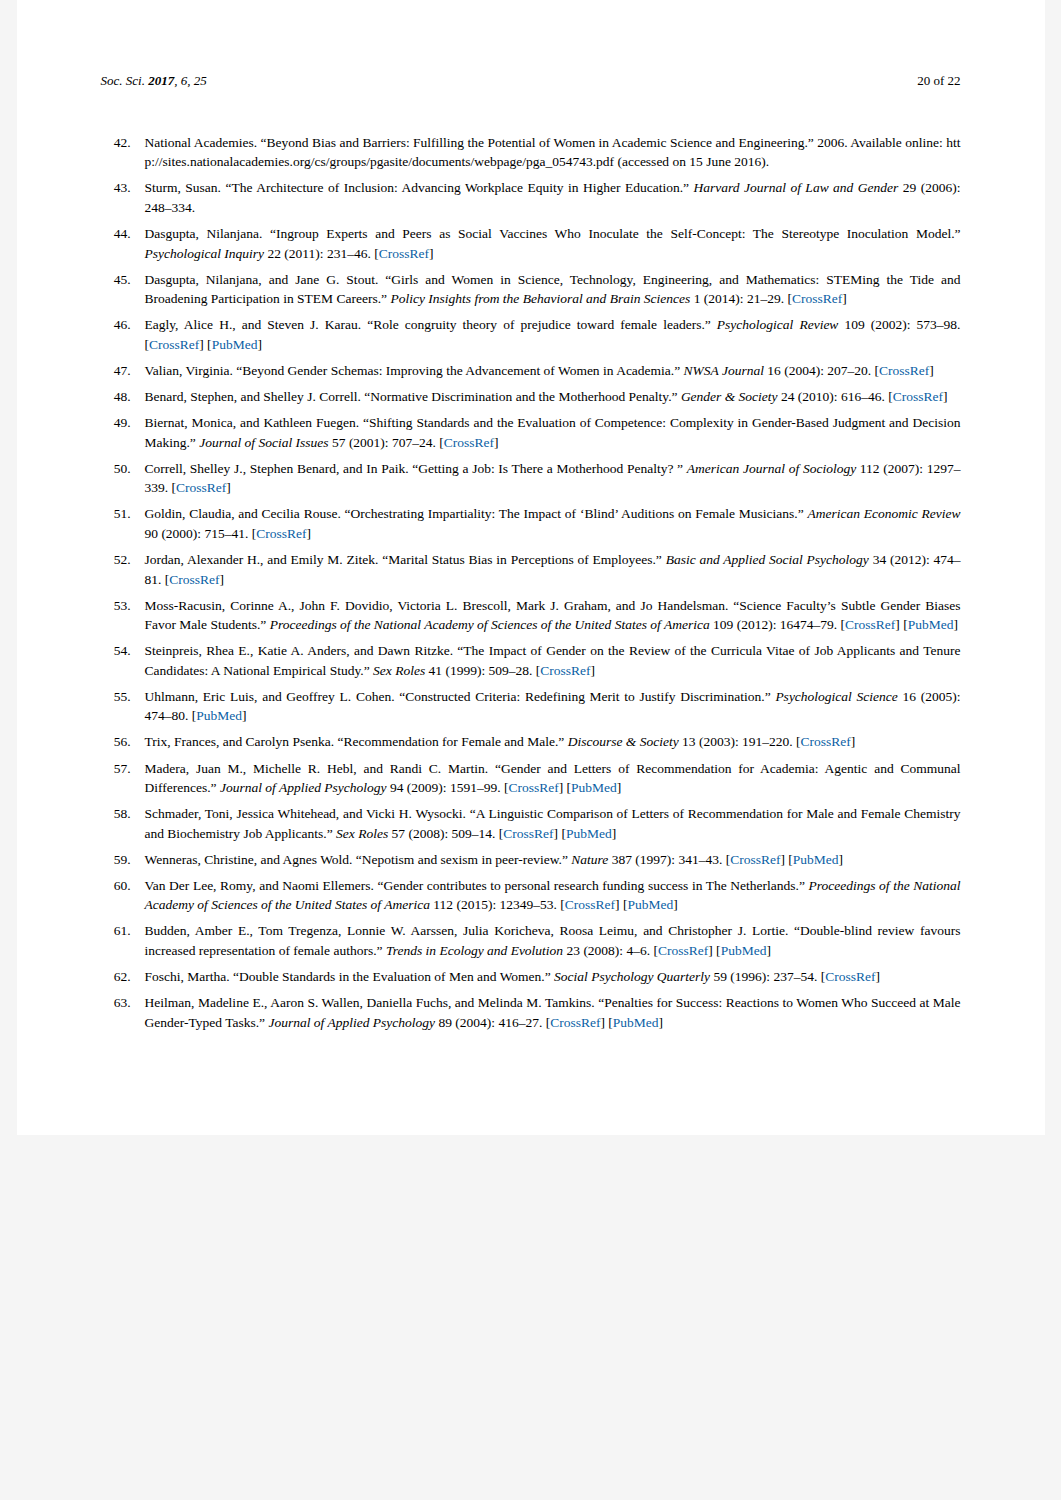Soc. Sci. 2017, 6, 25
20 of 22
42. National Academies. “Beyond Bias and Barriers: Fulfilling the Potential of Women in Academic Science and Engineering.” 2006. Available online: http://sites.nationalacademies.org/cs/groups/pgasite/documents/webpage/pga_054743.pdf (accessed on 15 June 2016).
43. Sturm, Susan. “The Architecture of Inclusion: Advancing Workplace Equity in Higher Education.” Harvard Journal of Law and Gender 29 (2006): 248–334.
44. Dasgupta, Nilanjana. “Ingroup Experts and Peers as Social Vaccines Who Inoculate the Self-Concept: The Stereotype Inoculation Model.” Psychological Inquiry 22 (2011): 231–46. [CrossRef]
45. Dasgupta, Nilanjana, and Jane G. Stout. “Girls and Women in Science, Technology, Engineering, and Mathematics: STEMing the Tide and Broadening Participation in STEM Careers.” Policy Insights from the Behavioral and Brain Sciences 1 (2014): 21–29. [CrossRef]
46. Eagly, Alice H., and Steven J. Karau. “Role congruity theory of prejudice toward female leaders.” Psychological Review 109 (2002): 573–98. [CrossRef] [PubMed]
47. Valian, Virginia. “Beyond Gender Schemas: Improving the Advancement of Women in Academia.” NWSA Journal 16 (2004): 207–20. [CrossRef]
48. Benard, Stephen, and Shelley J. Correll. “Normative Discrimination and the Motherhood Penalty.” Gender & Society 24 (2010): 616–46. [CrossRef]
49. Biernat, Monica, and Kathleen Fuegen. “Shifting Standards and the Evaluation of Competence: Complexity in Gender-Based Judgment and Decision Making.” Journal of Social Issues 57 (2001): 707–24. [CrossRef]
50. Correll, Shelley J., Stephen Benard, and In Paik. “Getting a Job: Is There a Motherhood Penalty? ” American Journal of Sociology 112 (2007): 1297–339. [CrossRef]
51. Goldin, Claudia, and Cecilia Rouse. “Orchestrating Impartiality: The Impact of ‘Blind’ Auditions on Female Musicians.” American Economic Review 90 (2000): 715–41. [CrossRef]
52. Jordan, Alexander H., and Emily M. Zitek. “Marital Status Bias in Perceptions of Employees.” Basic and Applied Social Psychology 34 (2012): 474–81. [CrossRef]
53. Moss-Racusin, Corinne A., John F. Dovidio, Victoria L. Brescoll, Mark J. Graham, and Jo Handelsman. “Science Faculty’s Subtle Gender Biases Favor Male Students.” Proceedings of the National Academy of Sciences of the United States of America 109 (2012): 16474–79. [CrossRef] [PubMed]
54. Steinpreis, Rhea E., Katie A. Anders, and Dawn Ritzke. “The Impact of Gender on the Review of the Curricula Vitae of Job Applicants and Tenure Candidates: A National Empirical Study.” Sex Roles 41 (1999): 509–28. [CrossRef]
55. Uhlmann, Eric Luis, and Geoffrey L. Cohen. “Constructed Criteria: Redefining Merit to Justify Discrimination.” Psychological Science 16 (2005): 474–80. [PubMed]
56. Trix, Frances, and Carolyn Psenka. “Recommendation for Female and Male.” Discourse & Society 13 (2003): 191–220. [CrossRef]
57. Madera, Juan M., Michelle R. Hebl, and Randi C. Martin. “Gender and Letters of Recommendation for Academia: Agentic and Communal Differences.” Journal of Applied Psychology 94 (2009): 1591–99. [CrossRef] [PubMed]
58. Schmader, Toni, Jessica Whitehead, and Vicki H. Wysocki. “A Linguistic Comparison of Letters of Recommendation for Male and Female Chemistry and Biochemistry Job Applicants.” Sex Roles 57 (2008): 509–14. [CrossRef] [PubMed]
59. Wenneras, Christine, and Agnes Wold. “Nepotism and sexism in peer-review.” Nature 387 (1997): 341–43. [CrossRef] [PubMed]
60. Van Der Lee, Romy, and Naomi Ellemers. “Gender contributes to personal research funding success in The Netherlands.” Proceedings of the National Academy of Sciences of the United States of America 112 (2015): 12349–53. [CrossRef] [PubMed]
61. Budden, Amber E., Tom Tregenza, Lonnie W. Aarssen, Julia Koricheva, Roosa Leimu, and Christopher J. Lortie. “Double-blind review favours increased representation of female authors.” Trends in Ecology and Evolution 23 (2008): 4–6. [CrossRef] [PubMed]
62. Foschi, Martha. “Double Standards in the Evaluation of Men and Women.” Social Psychology Quarterly 59 (1996): 237–54. [CrossRef]
63. Heilman, Madeline E., Aaron S. Wallen, Daniella Fuchs, and Melinda M. Tamkins. “Penalties for Success: Reactions to Women Who Succeed at Male Gender-Typed Tasks.” Journal of Applied Psychology 89 (2004): 416–27. [CrossRef] [PubMed]